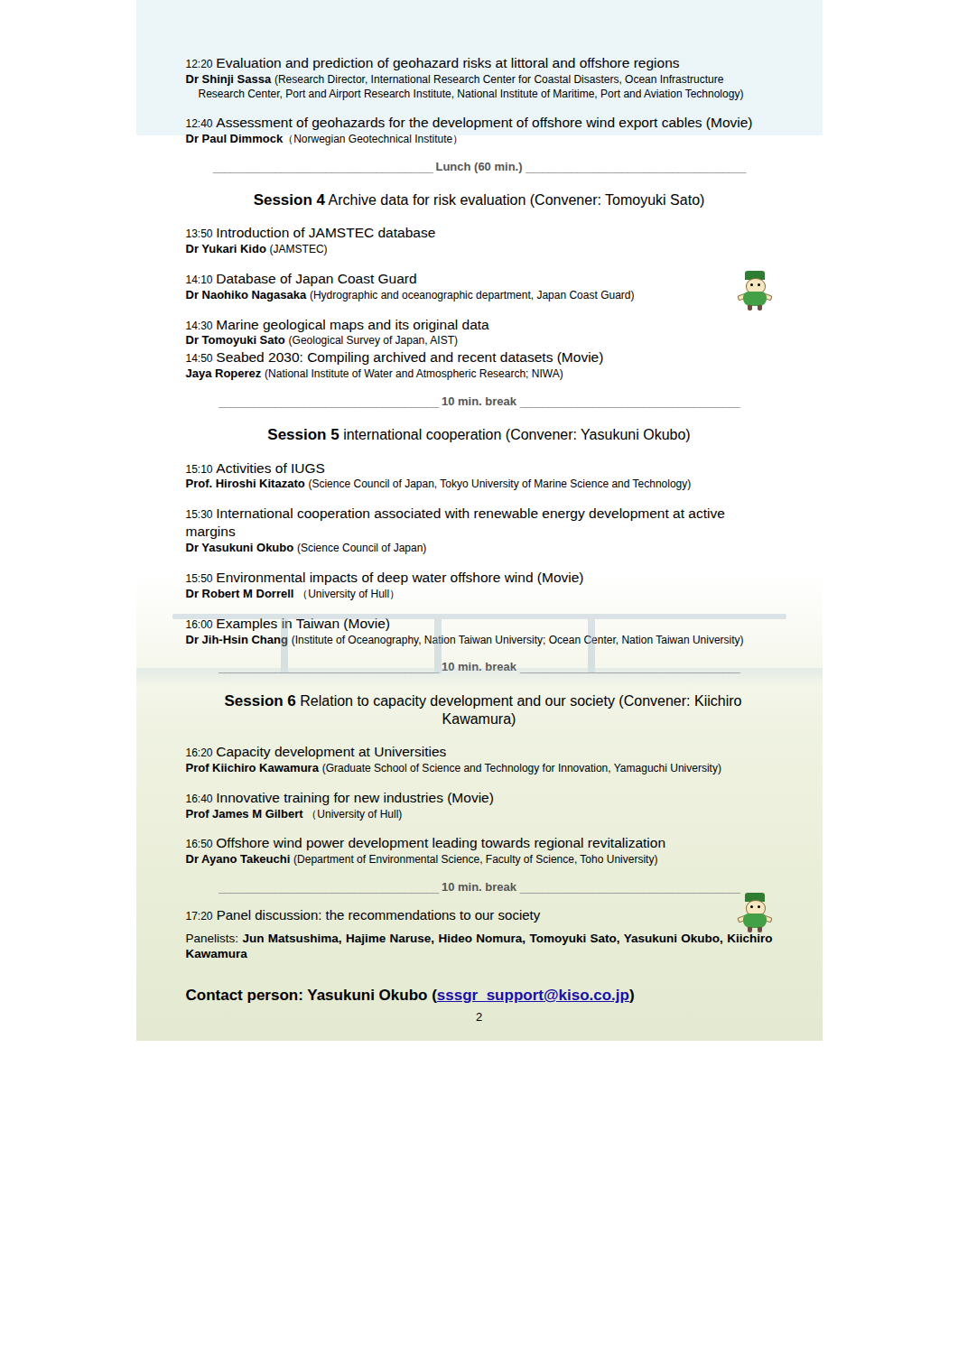12:20 Evaluation and prediction of geohazard risks at littoral and offshore regions
Dr Shinji Sassa (Research Director, International Research Center for Coastal Disasters, Ocean Infrastructure Research Center, Port and Airport Research Institute, National Institute of Maritime, Port and Aviation Technology)
12:40 Assessment of geohazards for the development of offshore wind export cables (Movie)
Dr Paul Dimmock（Norwegian Geotechnical Institute）
_______________________________________ Lunch (60 min.) _______________________________________
Session 4 Archive data for risk evaluation (Convener: Tomoyuki Sato)
13:50 Introduction of JAMSTEC database
Dr Yukari Kido (JAMSTEC)
14:10 Database of Japan Coast Guard
Dr Naohiko Nagasaka (Hydrographic and oceanographic department, Japan Coast Guard)
14:30 Marine geological maps and its original data
Dr Tomoyuki Sato (Geological Survey of Japan, AIST)
14:50 Seabed 2030: Compiling archived and recent datasets (Movie)
Jaya Roperez (National Institute of Water and Atmospheric Research; NIWA)
_______________________________________ 10 min. break _______________________________________
Session 5 international cooperation (Convener: Yasukuni Okubo)
15:10 Activities of IUGS
Prof. Hiroshi Kitazato (Science Council of Japan, Tokyo University of Marine Science and Technology)
15:30 International cooperation associated with renewable energy development at active margins
Dr Yasukuni Okubo (Science Council of Japan)
15:50 Environmental impacts of deep water offshore wind (Movie)
Dr Robert M Dorrell （University of Hull）
16:00 Examples in Taiwan (Movie)
Dr Jih-Hsin Chang (Institute of Oceanography, Nation Taiwan University; Ocean Center, Nation Taiwan University)
_______________________________________ 10 min. break _______________________________________
Session 6 Relation to capacity development and our society (Convener: Kiichiro Kawamura)
16:20 Capacity development at Universities
Prof Kiichiro Kawamura (Graduate School of Science and Technology for Innovation, Yamaguchi University)
16:40 Innovative training for new industries (Movie)
Prof James M Gilbert （University of Hull)
16:50 Offshore wind power development leading towards regional revitalization
Dr Ayano Takeuchi (Department of Environmental Science, Faculty of Science, Toho University)
_______________________________________ 10 min. break _______________________________________
17:20 Panel discussion: the recommendations to our society
Panelists: Jun Matsushima, Hajime Naruse, Hideo Nomura, Tomoyuki Sato, Yasukuni Okubo, Kiichiro Kawamura
Contact person: Yasukuni Okubo (sssgr_support@kiso.co.jp)
2